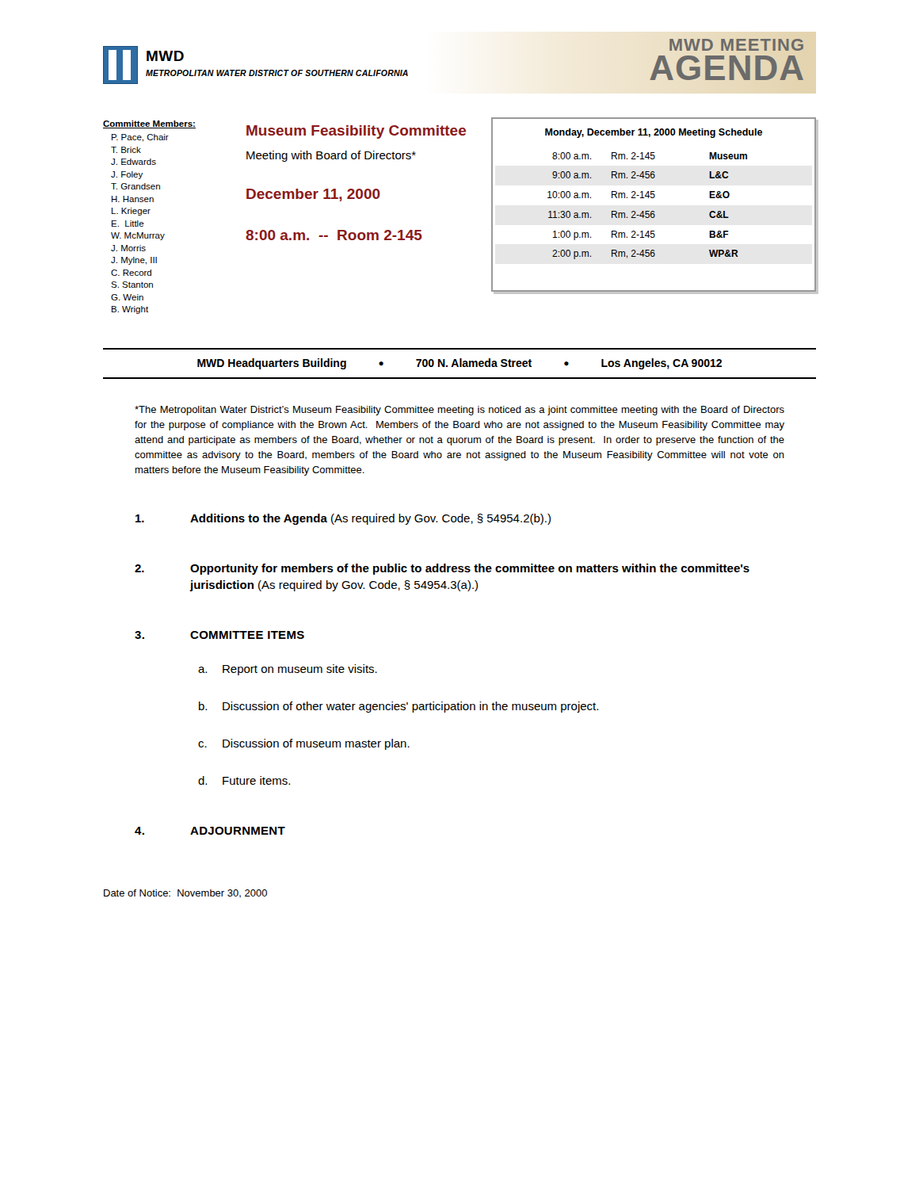MWD
METROPOLITAN WATER DISTRICT OF SOUTHERN CALIFORNIA
MWD MEETING
AGENDA
Committee Members:
P. Pace, Chair
T. Brick
J. Edwards
J. Foley
T. Grandsen
H. Hansen
L. Krieger
E. Little
W. McMurray
J. Morris
J. Mylne, III
C. Record
S. Stanton
G. Wein
B. Wright
Museum Feasibility Committee
Meeting with Board of Directors*
December 11, 2000
8:00 a.m. -- Room 2-145
Monday, December 11, 2000 Meeting Schedule
| 8:00 a.m. | Rm. 2-145 | Museum |
| 9:00 a.m. | Rm. 2-456 | L&C |
| 10:00 a.m. | Rm. 2-145 | E&O |
| 11:30 a.m. | Rm. 2-456 | C&L |
| 1:00 p.m. | Rm. 2-145 | B&F |
| 2:00 p.m. | Rm, 2-456 | WP&R |
MWD Headquarters Building ● 700 N. Alameda Street ● Los Angeles, CA 90012
*The Metropolitan Water District’s Museum Feasibility Committee meeting is noticed as a joint committee meeting with the Board of Directors for the purpose of compliance with the Brown Act. Members of the Board who are not assigned to the Museum Feasibility Committee may attend and participate as members of the Board, whether or not a quorum of the Board is present. In order to preserve the function of the committee as advisory to the Board, members of the Board who are not assigned to the Museum Feasibility Committee will not vote on matters before the Museum Feasibility Committee.
Additions to the Agenda (As required by Gov. Code, § 54954.2(b).)
Opportunity for members of the public to address the committee on matters within the committee's jurisdiction (As required by Gov. Code, § 54954.3(a).)
COMMITTEE ITEMS
Report on museum site visits.
Discussion of other water agencies' participation in the museum project.
Discussion of museum master plan.
Future items.
ADJOURNMENT
Date of Notice: November 30, 2000